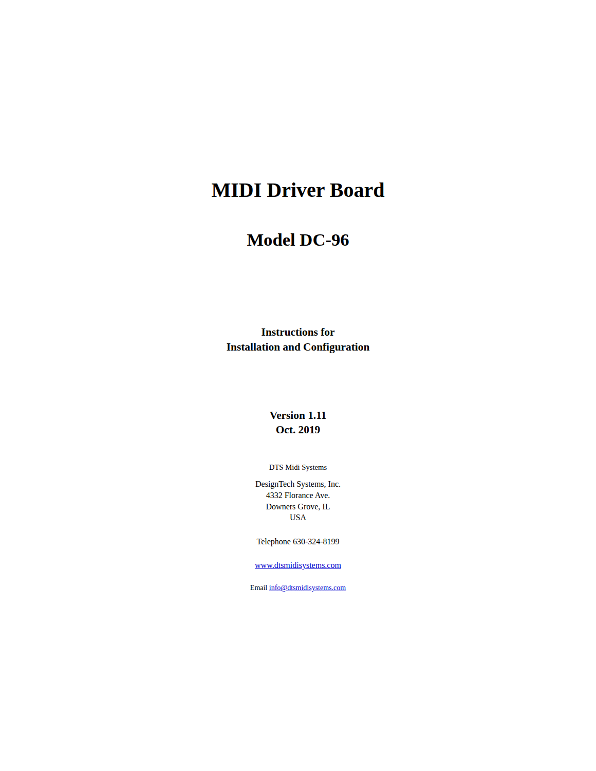MIDI Driver Board
Model DC-96
Instructions for
Installation and Configuration
Version 1.11
Oct. 2019
DTS Midi Systems
DesignTech Systems, Inc. 4332 Florance Ave.
Downers Grove, IL
USA
Telephone 630-324-8199
www.dtsmidisystems.com
Email info@dtsmidisystems.com